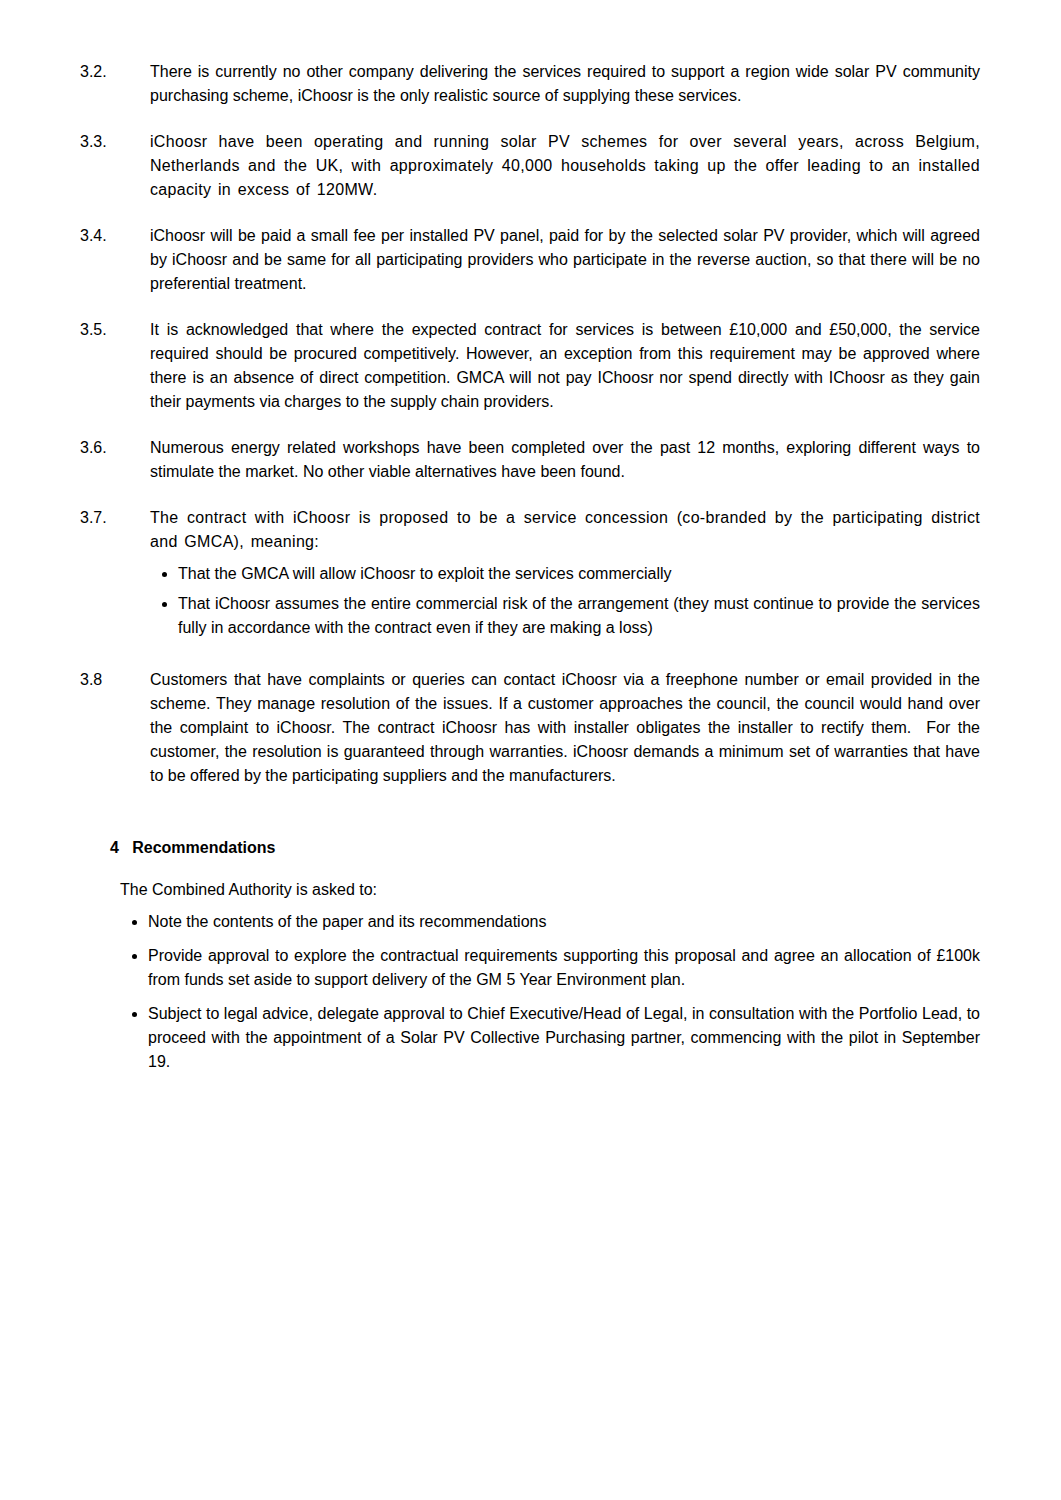3.2.
There is currently no other company delivering the services required to support a region wide solar PV community purchasing scheme, iChoosr is the only realistic source of supplying these services.
3.3.
iChoosr have been operating and running solar PV schemes for over several years, across Belgium, Netherlands and the UK, with approximately 40,000 households taking up the offer leading to an installed capacity in excess of 120MW.
3.4.
iChoosr will be paid a small fee per installed PV panel, paid for by the selected solar PV provider, which will agreed by iChoosr and be same for all participating providers who participate in the reverse auction, so that there will be no preferential treatment.
3.5.
It is acknowledged that where the expected contract for services is between £10,000 and £50,000, the service required should be procured competitively. However, an exception from this requirement may be approved where there is an absence of direct competition. GMCA will not pay IChoosr nor spend directly with IChoosr as they gain their payments via charges to the supply chain providers.
3.6.
Numerous energy related workshops have been completed over the past 12 months, exploring different ways to stimulate the market. No other viable alternatives have been found.
3.7.
The contract with iChoosr is proposed to be a service concession (co-branded by the participating district and GMCA), meaning:
That the GMCA will allow iChoosr to exploit the services commercially
That iChoosr assumes the entire commercial risk of the arrangement (they must continue to provide the services fully in accordance with the contract even if they are making a loss)
3.8
Customers that have complaints or queries can contact iChoosr via a freephone number or email provided in the scheme. They manage resolution of the issues. If a customer approaches the council, the council would hand over the complaint to iChoosr. The contract iChoosr has with installer obligates the installer to rectify them. For the customer, the resolution is guaranteed through warranties. iChoosr demands a minimum set of warranties that have to be offered by the participating suppliers and the manufacturers.
4 Recommendations
The Combined Authority is asked to:
Note the contents of the paper and its recommendations
Provide approval to explore the contractual requirements supporting this proposal and agree an allocation of £100k from funds set aside to support delivery of the GM 5 Year Environment plan.
Subject to legal advice, delegate approval to Chief Executive/Head of Legal, in consultation with the Portfolio Lead, to proceed with the appointment of a Solar PV Collective Purchasing partner, commencing with the pilot in September 19.